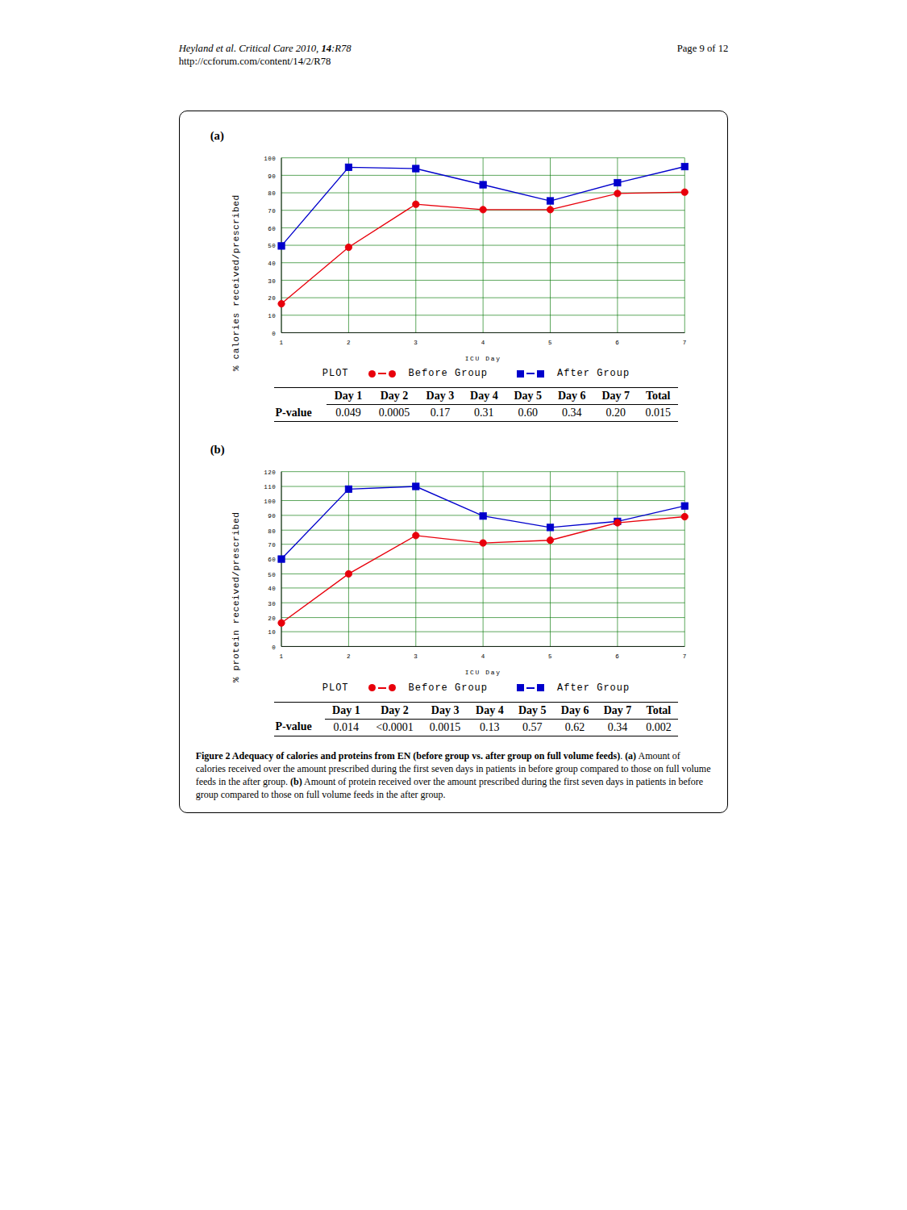Heyland et al. Critical Care 2010, 14:R78
http://ccforum.com/content/14/2/R78
Page 9 of 12
(a)
% calories received/prescribed
0 10 20 30 40 50 60 70 80 90 100 1 2 3 4 5 6 7 ICU Day
PLOT Before Group After Group
| | Day 1 | Day 2 | Day 3 | Day 4 | Day 5 | Day 6 | Day 7 | Total |
| --- | --- | --- | --- | --- | --- | --- | --- | --- |
| P-value | 0.049 | 0.0005 | 0.17 | 0.31 | 0.60 | 0.34 | 0.20 | 0.015 |
(b)
% protein received/prescribed
0 10 20 30 40 50 60 70 80 90 100 110 120 1 2 3 4 5 6 7 ICU Day
PLOT Before Group After Group
| | Day 1 | Day 2 | Day 3 | Day 4 | Day 5 | Day 6 | Day 7 | Total |
| --- | --- | --- | --- | --- | --- | --- | --- | --- |
| P-value | 0.014 | <0.0001 | 0.0015 | 0.13 | 0.57 | 0.62 | 0.34 | 0.002 |
Figure 2 Adequacy of calories and proteins from EN (before group vs. after group on full volume feeds). (a) Amount of calories received over the amount prescribed during the first seven days in patients in before group compared to those on full volume feeds in the after group. (b) Amount of protein received over the amount prescribed during the first seven days in patients in before group compared to those on full volume feeds in the after group.